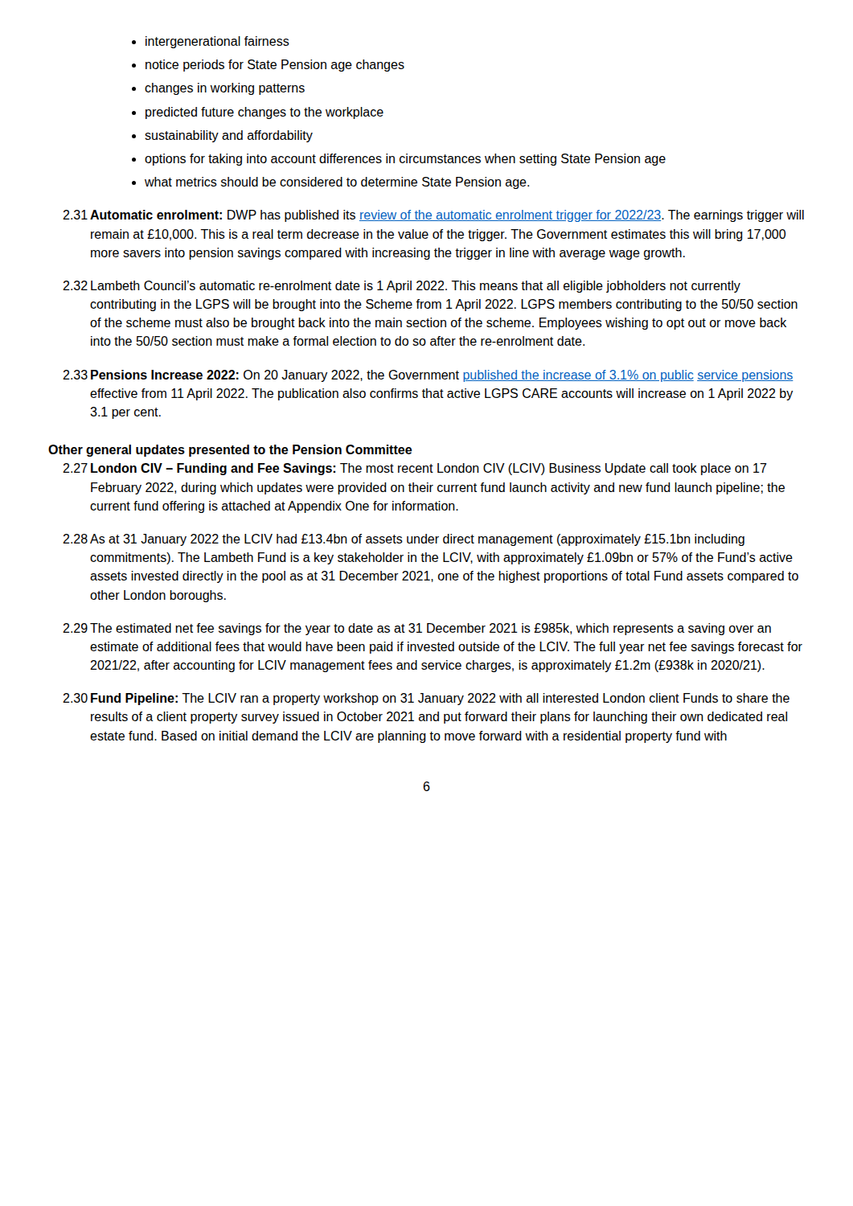intergenerational fairness
notice periods for State Pension age changes
changes in working patterns
predicted future changes to the workplace
sustainability and affordability
options for taking into account differences in circumstances when setting State Pension age
what metrics should be considered to determine State Pension age.
2.31
Automatic enrolment: DWP has published its review of the automatic enrolment trigger for 2022/23. The earnings trigger will remain at £10,000. This is a real term decrease in the value of the trigger. The Government estimates this will bring 17,000 more savers into pension savings compared with increasing the trigger in line with average wage growth.
2.32
Lambeth Council’s automatic re-enrolment date is 1 April 2022. This means that all eligible jobholders not currently contributing in the LGPS will be brought into the Scheme from 1 April 2022. LGPS members contributing to the 50/50 section of the scheme must also be brought back into the main section of the scheme. Employees wishing to opt out or move back into the 50/50 section must make a formal election to do so after the re-enrolment date.
2.33
Pensions Increase 2022: On 20 January 2022, the Government published the increase of 3.1% on public service pensions effective from 11 April 2022. The publication also confirms that active LGPS CARE accounts will increase on 1 April 2022 by 3.1 per cent.
Other general updates presented to the Pension Committee
2.27
London CIV – Funding and Fee Savings: The most recent London CIV (LCIV) Business Update call took place on 17 February 2022, during which updates were provided on their current fund launch activity and new fund launch pipeline; the current fund offering is attached at Appendix One for information.
2.28
As at 31 January 2022 the LCIV had £13.4bn of assets under direct management (approximately £15.1bn including commitments). The Lambeth Fund is a key stakeholder in the LCIV, with approximately £1.09bn or 57% of the Fund’s active assets invested directly in the pool as at 31 December 2021, one of the highest proportions of total Fund assets compared to other London boroughs.
2.29
The estimated net fee savings for the year to date as at 31 December 2021 is £985k, which represents a saving over an estimate of additional fees that would have been paid if invested outside of the LCIV. The full year net fee savings forecast for 2021/22, after accounting for LCIV management fees and service charges, is approximately £1.2m (£938k in 2020/21).
2.30
Fund Pipeline: The LCIV ran a property workshop on 31 January 2022 with all interested London client Funds to share the results of a client property survey issued in October 2021 and put forward their plans for launching their own dedicated real estate fund. Based on initial demand the LCIV are planning to move forward with a residential property fund with
6